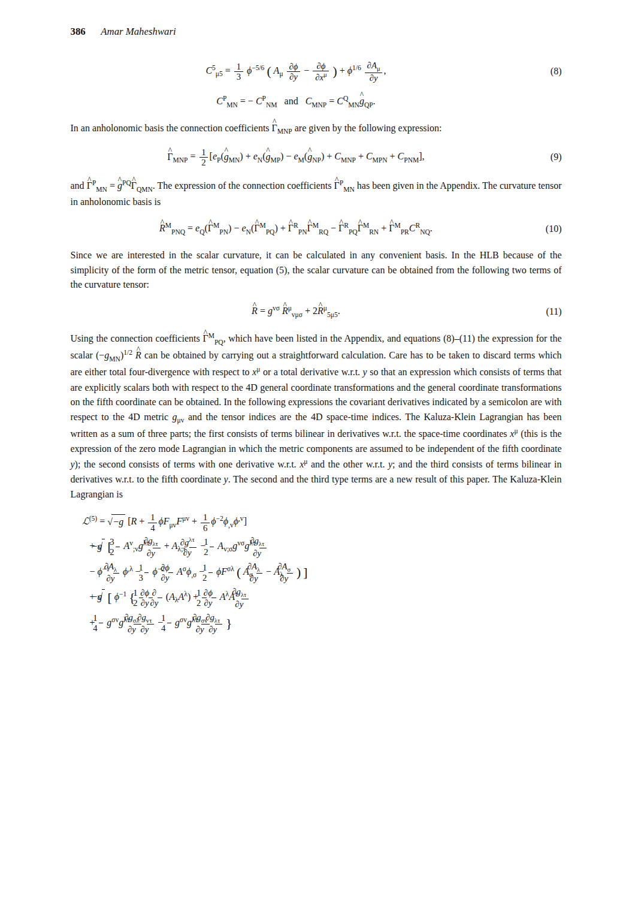386 Amar Maheshwari
C5 μ5 = 13 ϕ−5/6 ( Aμ ∂ϕ∂y − ∂ϕ∂xμ ) + ϕ1/6 ∂Aμ∂y,
(8)
CPMN = − CPNM and CMNP = CQMN gQP.
In an anholonomic basis the connection coefficients ΓMNP are given by the following expression:
ΓMNP = 12[eP(gMN) + eN(gMP) − eM(gNP) + CMNP + CMPN + CPNM],
(9)
and ΓPMN = gPQ ΓQMN. The expression of the connection coefficients ΓPMN has been given in the Appendix. The curvature tensor in anholonomic basis is
RMPNQ = eQ(ΓMPN) − eN(ΓMPQ) + ΓRPN ΓMRQ − ΓRPQ ΓMRN + ΓMPR CRNQ.
(10)
Since we are interested in the scalar curvature, it can be calculated in any convenient basis. In the HLB because of the simplicity of the form of the metric tensor, equation (5), the scalar curvature can be obtained from the following two terms of the curvature tensor:
R = gvσ Rμvμσ + 2Rμ 5μ5.
(11)
Using the connection coefficients ΓMPQ, which have been listed in the Appendix, and equations (8)–(11) the expression for the scalar (−gMN)1/2 R can be obtained by carrying out a straightforward calculation. Care has to be taken to discard terms which are either total four-divergence with respect to xμ or a total derivative w.r.t. y so that an expression which consists of terms that are explicitly scalars both with respect to the 4D general coordinate transformations and the general coordinate transformations on the fifth coordinate can be obtained. In the following expressions the covariant derivatives indicated by a semicolon are with respect to the 4D metric gμv and the tensor indices are the 4D space-time indices. The Kaluza-Klein Lagrangian has been written as a sum of three parts; the first consists of terms bilinear in derivatives w.r.t. the space-time coordinates xμ (this is the expression of the zero mode Lagrangian in which the metric components are assumed to be independent of the fifth coordinate y); the second consists of terms with one derivative w.r.t. xμ and the other w.r.t. y; and the third consists of terms bilinear in derivatives w.r.t. to the fifth coordinate y. The second and the third type terms are a new result of this paper. The Kaluza-Klein Lagrangian is
ℒ(5) = −g [R + 14 ϕFμv Fμv + 16 ϕ−2 ϕ,v ϕ,v]
+ −g [ 32 Av;v gλτ ∂gλτ∂y + Aλ;τ ∂gλτ∂y − 12 Av;σ gvσ gλτ ∂gλτ∂y
− ϕ−1 ∂Aλ∂y ϕ,λ − 13 ϕ−2 ∂ϕ∂y Aσϕ,σ − 12 ϕFσλ ( Aσ ∂Aλ∂y − Aλ ∂Aσ∂y ) ]
+ −g [ ϕ−1 { 12 ∂ϕ∂y ∂∂y (AλAλ) + 12 ∂ϕ∂y AλAτ ∂gλτ∂y
+ 14 gσv gλτ ∂gσλ∂y ∂gvτ∂y − 14 gσv gλτ ∂gσv∂y ∂gλτ∂y }